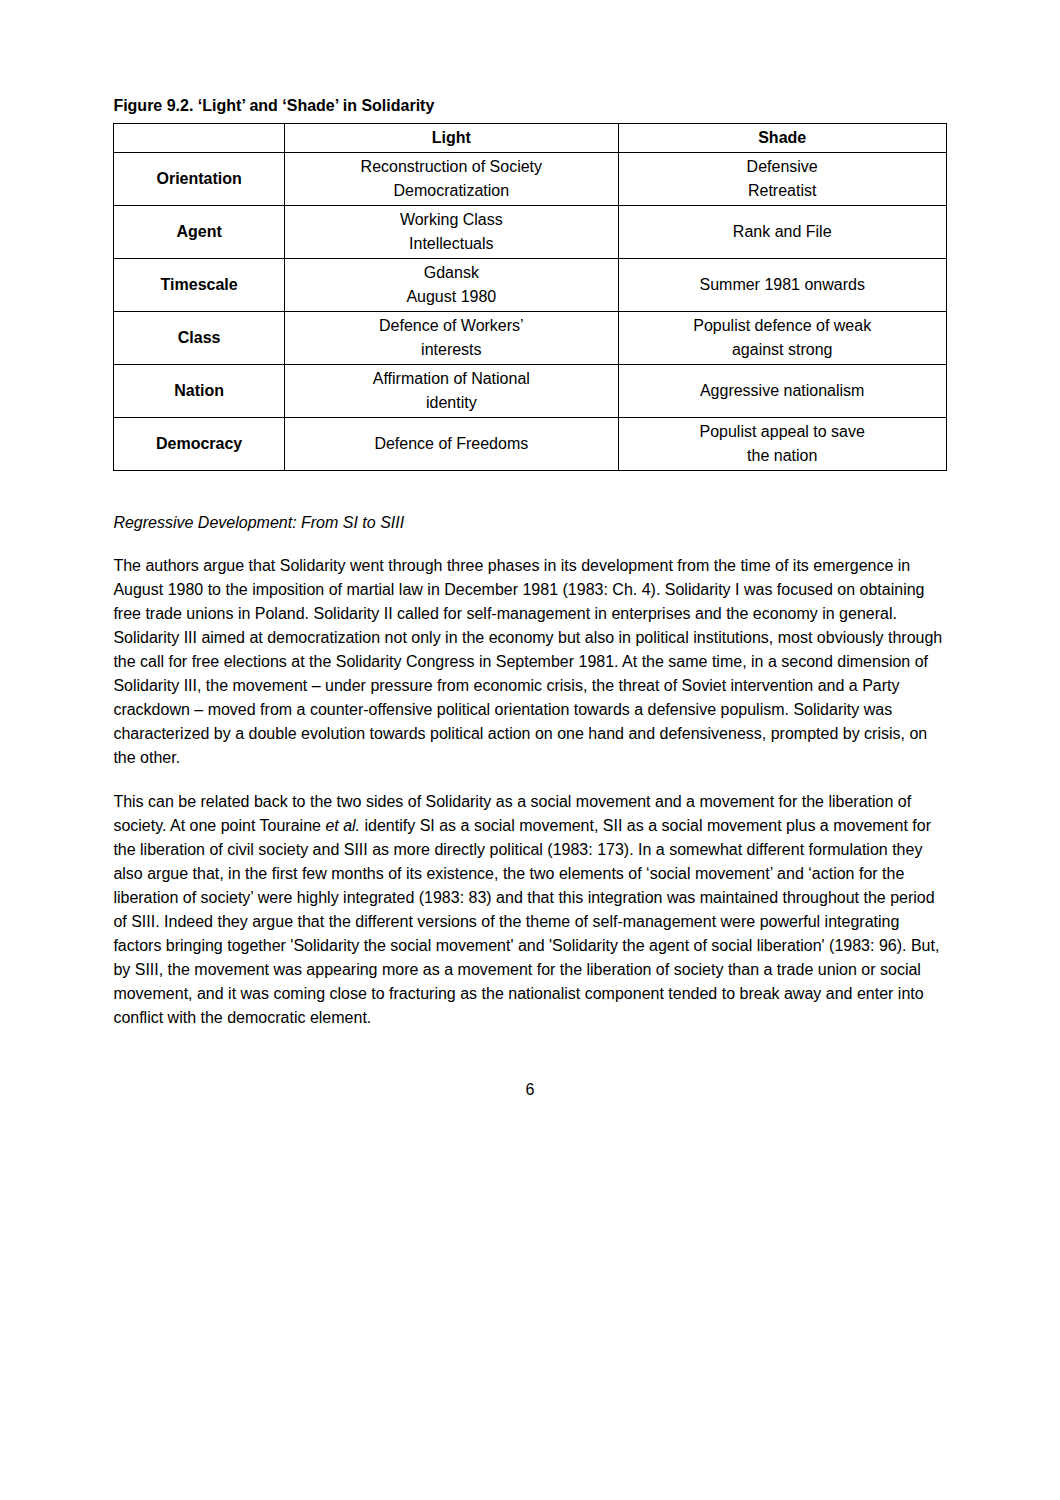Figure 9.2. ‘Light’ and ‘Shade’ in Solidarity
| | Light | Shade |
| --- | --- | --- |
| Orientation | Reconstruction of Society Democratization | Defensive Retreatist |
| Agent | Working Class Intellectuals | Rank and File |
| Timescale | Gdansk August 1980 | Summer 1981 onwards |
| Class | Defence of Workers’ interests | Populist defence of weak against strong |
| Nation | Affirmation of National identity | Aggressive nationalism |
| Democracy | Defence of Freedoms | Populist appeal to save the nation |
Regressive Development: From SI to SIII
The authors argue that Solidarity went through three phases in its development from the time of its emergence in August 1980 to the imposition of martial law in December 1981 (1983: Ch. 4). Solidarity I was focused on obtaining free trade unions in Poland. Solidarity II called for self-management in enterprises and the economy in general. Solidarity III aimed at democratization not only in the economy but also in political institutions, most obviously through the call for free elections at the Solidarity Congress in September 1981. At the same time, in a second dimension of Solidarity III, the movement – under pressure from economic crisis, the threat of Soviet intervention and a Party crackdown – moved from a counter-offensive political orientation towards a defensive populism. Solidarity was characterized by a double evolution towards political action on one hand and defensiveness, prompted by crisis, on the other.
This can be related back to the two sides of Solidarity as a social movement and a movement for the liberation of society. At one point Touraine et al. identify SI as a social movement, SII as a social movement plus a movement for the liberation of civil society and SIII as more directly political (1983: 173). In a somewhat different formulation they also argue that, in the first few months of its existence, the two elements of ‘social movement’ and ‘action for the liberation of society’ were highly integrated (1983: 83) and that this integration was maintained throughout the period of SIII. Indeed they argue that the different versions of the theme of self-management were powerful integrating factors bringing together 'Solidarity the social movement' and 'Solidarity the agent of social liberation' (1983: 96). But, by SIII, the movement was appearing more as a movement for the liberation of society than a trade union or social movement, and it was coming close to fracturing as the nationalist component tended to break away and enter into conflict with the democratic element.
6